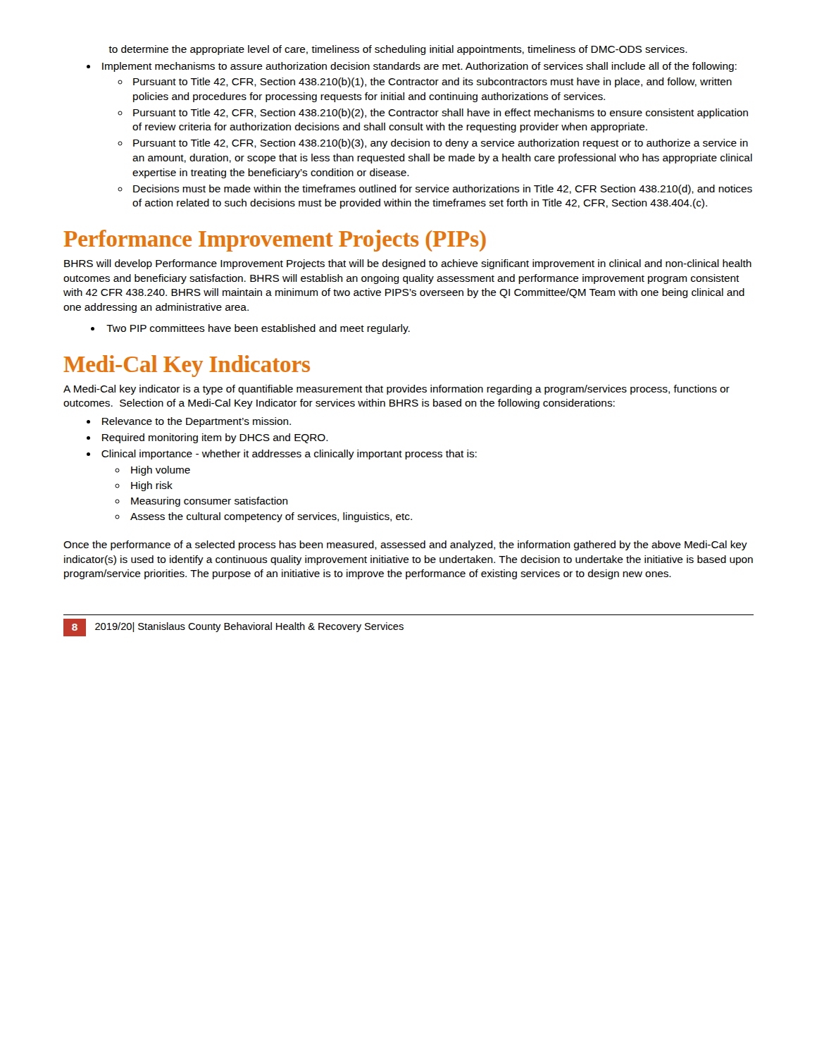to determine the appropriate level of care, timeliness of scheduling initial appointments, timeliness of DMC-ODS services.
Implement mechanisms to assure authorization decision standards are met. Authorization of services shall include all of the following:
Pursuant to Title 42, CFR, Section 438.210(b)(1), the Contractor and its subcontractors must have in place, and follow, written policies and procedures for processing requests for initial and continuing authorizations of services.
Pursuant to Title 42, CFR, Section 438.210(b)(2), the Contractor shall have in effect mechanisms to ensure consistent application of review criteria for authorization decisions and shall consult with the requesting provider when appropriate.
Pursuant to Title 42, CFR, Section 438.210(b)(3), any decision to deny a service authorization request or to authorize a service in an amount, duration, or scope that is less than requested shall be made by a health care professional who has appropriate clinical expertise in treating the beneficiary’s condition or disease.
Decisions must be made within the timeframes outlined for service authorizations in Title 42, CFR Section 438.210(d), and notices of action related to such decisions must be provided within the timeframes set forth in Title 42, CFR, Section 438.404.(c).
Performance Improvement Projects (PIPs)
BHRS will develop Performance Improvement Projects that will be designed to achieve significant improvement in clinical and non-clinical health outcomes and beneficiary satisfaction. BHRS will establish an ongoing quality assessment and performance improvement program consistent with 42 CFR 438.240. BHRS will maintain a minimum of two active PIPS’s overseen by the QI Committee/QM Team with one being clinical and one addressing an administrative area.
Two PIP committees have been established and meet regularly.
Medi-Cal Key Indicators
A Medi-Cal key indicator is a type of quantifiable measurement that provides information regarding a program/services process, functions or outcomes. Selection of a Medi-Cal Key Indicator for services within BHRS is based on the following considerations:
Relevance to the Department’s mission.
Required monitoring item by DHCS and EQRO.
Clinical importance - whether it addresses a clinically important process that is:
High volume
High risk
Measuring consumer satisfaction
Assess the cultural competency of services, linguistics, etc.
Once the performance of a selected process has been measured, assessed and analyzed, the information gathered by the above Medi-Cal key indicator(s) is used to identify a continuous quality improvement initiative to be undertaken. The decision to undertake the initiative is based upon program/service priorities. The purpose of an initiative is to improve the performance of existing services or to design new ones.
8
2019/20| Stanislaus County Behavioral Health & Recovery Services